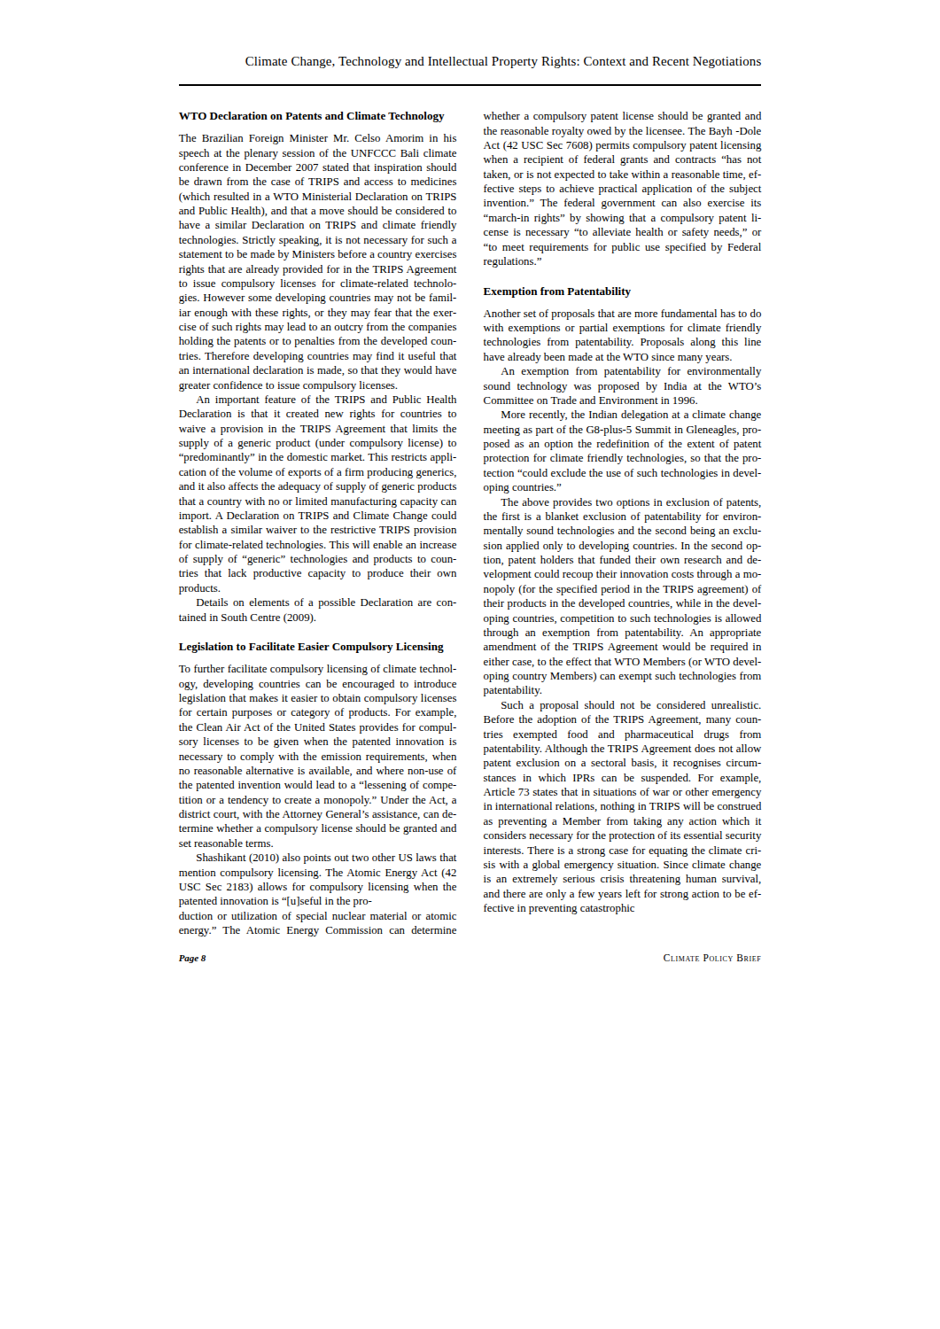Climate Change, Technology and Intellectual Property Rights: Context and Recent Negotiations
WTO Declaration on Patents and Climate Technology
The Brazilian Foreign Minister Mr. Celso Amorim in his speech at the plenary session of the UNFCCC Bali climate conference in December 2007 stated that inspiration should be drawn from the case of TRIPS and access to medicines (which resulted in a WTO Ministerial Declaration on TRIPS and Public Health), and that a move should be considered to have a similar Declaration on TRIPS and climate friendly technologies. Strictly speaking, it is not necessary for such a statement to be made by Ministers before a country exercises rights that are already provided for in the TRIPS Agreement to issue compulsory licenses for climate-related technologies. However some developing countries may not be familiar enough with these rights, or they may fear that the exercise of such rights may lead to an outcry from the companies holding the patents or to penalties from the developed countries. Therefore developing countries may find it useful that an international declaration is made, so that they would have greater confidence to issue compulsory licenses.
An important feature of the TRIPS and Public Health Declaration is that it created new rights for countries to waive a provision in the TRIPS Agreement that limits the supply of a generic product (under compulsory license) to “predominantly” in the domestic market. This restricts application of the volume of exports of a firm producing generics, and it also affects the adequacy of supply of generic products that a country with no or limited manufacturing capacity can import. A Declaration on TRIPS and Climate Change could establish a similar waiver to the restrictive TRIPS provision for climate-related technologies. This will enable an increase of supply of “generic” technologies and products to countries that lack productive capacity to produce their own products.
Details on elements of a possible Declaration are contained in South Centre (2009).
Legislation to Facilitate Easier Compulsory Licensing
To further facilitate compulsory licensing of climate technology, developing countries can be encouraged to introduce legislation that makes it easier to obtain compulsory licenses for certain purposes or category of products. For example, the Clean Air Act of the United States provides for compulsory licenses to be given when the patented innovation is necessary to comply with the emission requirements, when no reasonable alternative is available, and where non-use of the patented invention would lead to a “lessening of competition or a tendency to create a monopoly.” Under the Act, a district court, with the Attorney General’s assistance, can determine whether a compulsory license should be granted and set reasonable terms.
Shashikant (2010) also points out two other US laws that mention compulsory licensing. The Atomic Energy Act (42 USC Sec 2183) allows for compulsory licensing when the patented innovation is “[u]seful in the pro-
duction or utilization of special nuclear material or atomic energy.” The Atomic Energy Commission can determine whether a compulsory patent license should be granted and the reasonable royalty owed by the licensee. The Bayh -Dole Act (42 USC Sec 7608) permits compulsory patent licensing when a recipient of federal grants and contracts “has not taken, or is not expected to take within a reasonable time, effective steps to achieve practical application of the subject invention.” The federal government can also exercise its “march-in rights” by showing that a compulsory patent license is necessary “to alleviate health or safety needs,” or “to meet requirements for public use specified by Federal regulations.”
Exemption from Patentability
Another set of proposals that are more fundamental has to do with exemptions or partial exemptions for climate friendly technologies from patentability. Proposals along this line have already been made at the WTO since many years.
An exemption from patentability for environmentally sound technology was proposed by India at the WTO’s Committee on Trade and Environment in 1996.
More recently, the Indian delegation at a climate change meeting as part of the G8-plus-5 Summit in Gleneagles, proposed as an option the redefinition of the extent of patent protection for climate friendly technologies, so that the protection “could exclude the use of such technologies in developing countries.”
The above provides two options in exclusion of patents, the first is a blanket exclusion of patentability for environmentally sound technologies and the second being an exclusion applied only to developing countries. In the second option, patent holders that funded their own research and development could recoup their innovation costs through a monopoly (for the specified period in the TRIPS agreement) of their products in the developed countries, while in the developing countries, competition to such technologies is allowed through an exemption from patentability. An appropriate amendment of the TRIPS Agreement would be required in either case, to the effect that WTO Members (or WTO developing country Members) can exempt such technologies from patentability.
Such a proposal should not be considered unrealistic. Before the adoption of the TRIPS Agreement, many countries exempted food and pharmaceutical drugs from patentability. Although the TRIPS Agreement does not allow patent exclusion on a sectoral basis, it recognises circumstances in which IPRs can be suspended. For example, Article 73 states that in situations of war or other emergency in international relations, nothing in TRIPS will be construed as preventing a Member from taking any action which it considers necessary for the protection of its essential security interests. There is a strong case for equating the climate crisis with a global emergency situation. Since climate change is an extremely serious crisis threatening human survival, and there are only a few years left for strong action to be effective in preventing catastrophic
Page 8 Climate Policy Brief